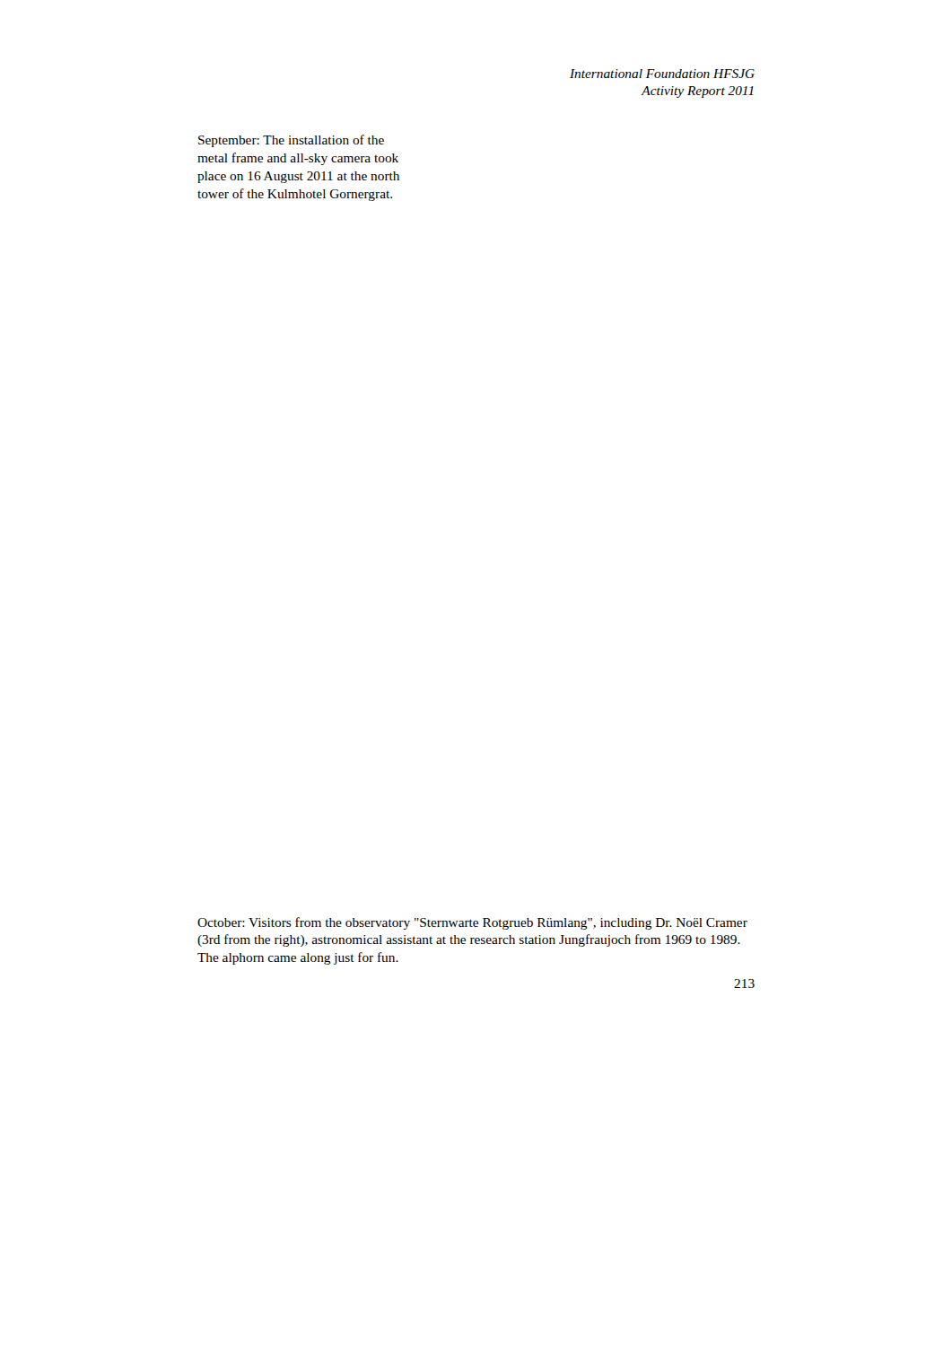International Foundation HFSJG
Activity Report 2011
September: The installation of the metal frame and all-sky camera took place on 16 August 2011 at the north tower of the Kulmhotel Gornergrat.
October: Visitors from the observatory "Sternwarte Rotgrueb Rümlang", including Dr. Noël Cramer (3rd from the right), astronomical assistant at the research station Jungfraujoch from 1969 to 1989. The alphorn came along just for fun.
213